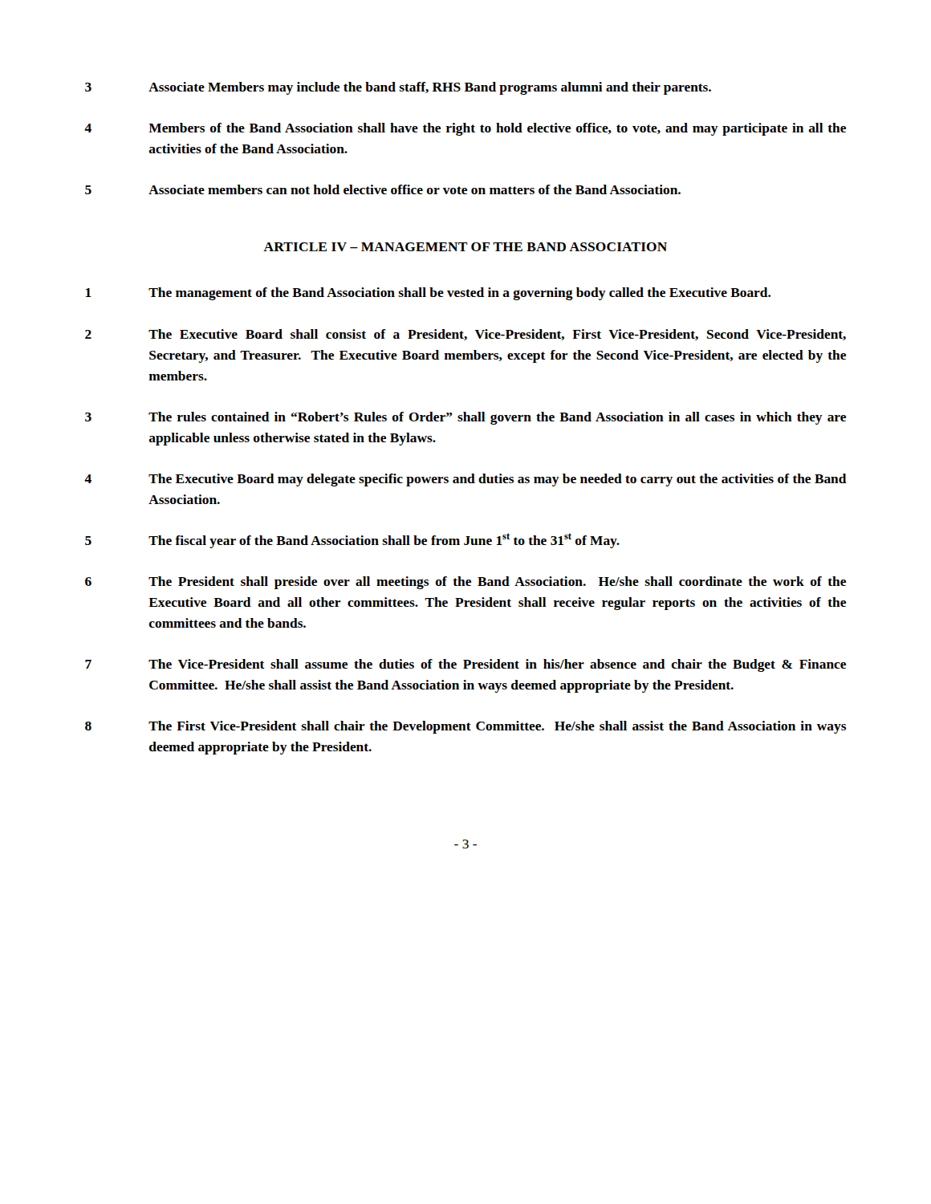3
Associate Members may include the band staff, RHS Band programs alumni and their parents.
4
Members of the Band Association shall have the right to hold elective office, to vote, and may participate in all the activities of the Band Association.
5
Associate members can not hold elective office or vote on matters of the Band Association.
ARTICLE IV – MANAGEMENT OF THE BAND ASSOCIATION
1
The management of the Band Association shall be vested in a governing body called the Executive Board.
2
The Executive Board shall consist of a President, Vice-President, First Vice-President, Second Vice-President, Secretary, and Treasurer. The Executive Board members, except for the Second Vice-President, are elected by the members.
3
The rules contained in “Robert’s Rules of Order” shall govern the Band Association in all cases in which they are applicable unless otherwise stated in the Bylaws.
4
The Executive Board may delegate specific powers and duties as may be needed to carry out the activities of the Band Association.
5
The fiscal year of the Band Association shall be from June 1st to the 31st of May.
6
The President shall preside over all meetings of the Band Association. He/she shall coordinate the work of the Executive Board and all other committees. The President shall receive regular reports on the activities of the committees and the bands.
7
The Vice-President shall assume the duties of the President in his/her absence and chair the Budget & Finance Committee. He/she shall assist the Band Association in ways deemed appropriate by the President.
8
The First Vice-President shall chair the Development Committee. He/she shall assist the Band Association in ways deemed appropriate by the President.
- 3 -